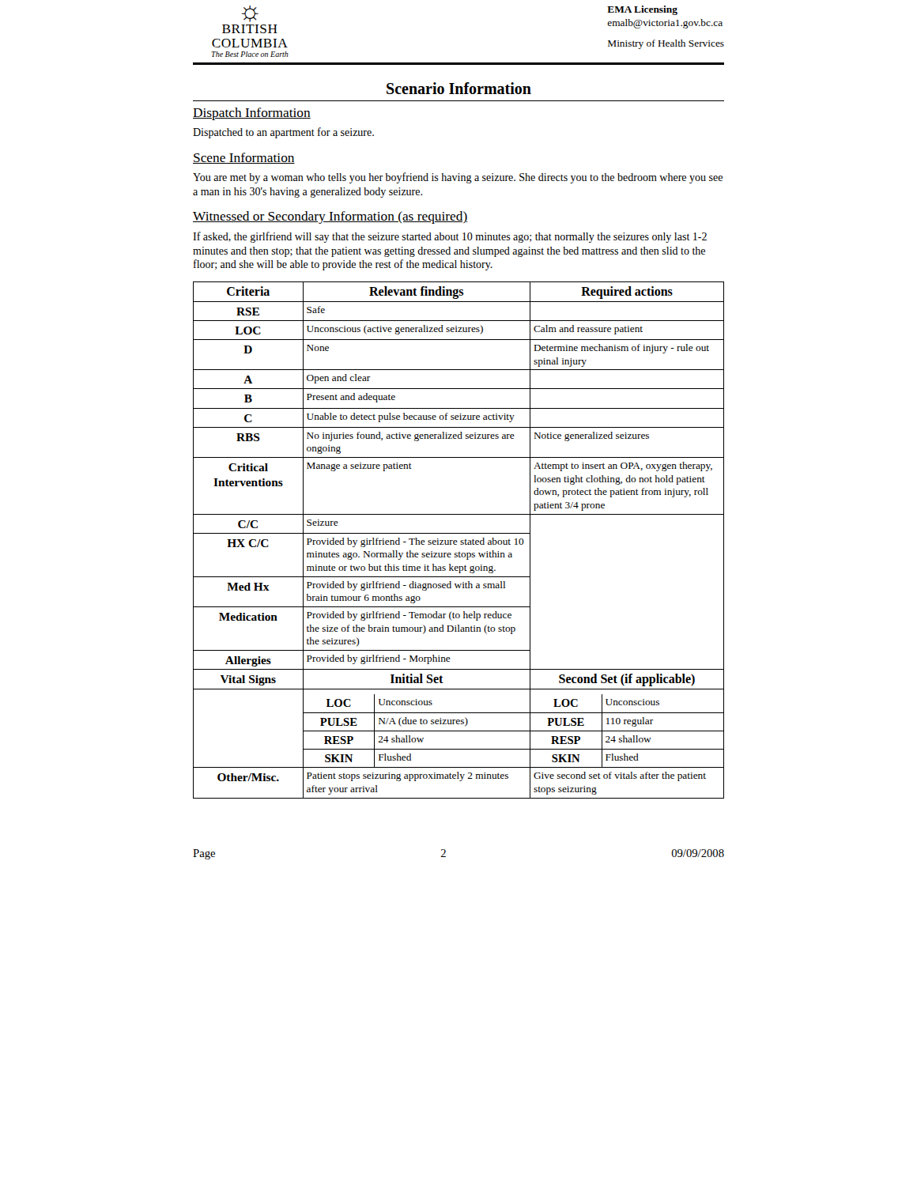☼
BRITISH
COLUMBIA
The Best Place on Earth
EMA Licensing
emalb@victoria1.gov.bc.ca
Ministry of Health Services
Scenario Information
Dispatch Information
Dispatched to an apartment for a seizure.
Scene Information
You are met by a woman who tells you her boyfriend is having a seizure. She directs you to the bedroom where you see a man in his 30's having a generalized body seizure.
Witnessed or Secondary Information (as required)
If asked, the girlfriend will say that the seizure started about 10 minutes ago; that normally the seizures only last 1-2 minutes and then stop; that the patient was getting dressed and slumped against the bed mattress and then slid to the floor; and she will be able to provide the rest of the medical history.
| Criteria | Relevant findings | Required actions |
| --- | --- | --- |
| RSE | Safe | |
| LOC | Unconscious (active generalized seizures) | Calm and reassure patient |
| D | None | Determine mechanism of injury - rule out spinal injury |
| A | Open and clear | |
| B | Present and adequate | |
| C | Unable to detect pulse because of seizure activity | |
| RBS | No injuries found, active generalized seizures are ongoing | Notice generalized seizures |
| Critical Interventions | Manage a seizure patient | Attempt to insert an OPA, oxygen therapy, loosen tight clothing, do not hold patient down, protect the patient from injury, roll patient 3/4 prone |
| C/C | Seizure | |
| HX C/C | Provided by girlfriend - The seizure stated about 10 minutes ago. Normally the seizure stops within a minute or two but this time it has kept going. |
| Med Hx | Provided by girlfriend - diagnosed with a small brain tumour 6 months ago |
| Medication | Provided by girlfriend - Temodar (to help reduce the size of the brain tumour) and Dilantin (to stop the seizures) |
| Allergies | Provided by girlfriend - Morphine |
| Vital Signs | Initial Set | Second Set (if applicable) |
| | / LOC / Unconscious / / PULSE / N/A (due to seizures) / / RESP / 24 shallow / / SKIN / Flushed / | / LOC / Unconscious / / PULSE / 110 regular / / RESP / 24 shallow / / SKIN / Flushed / |
| Other/Misc. | Patient stops seizuring approximately 2 minutes after your arrival | Give second set of vitals after the patient stops seizuring |
Page
2
09/09/2008